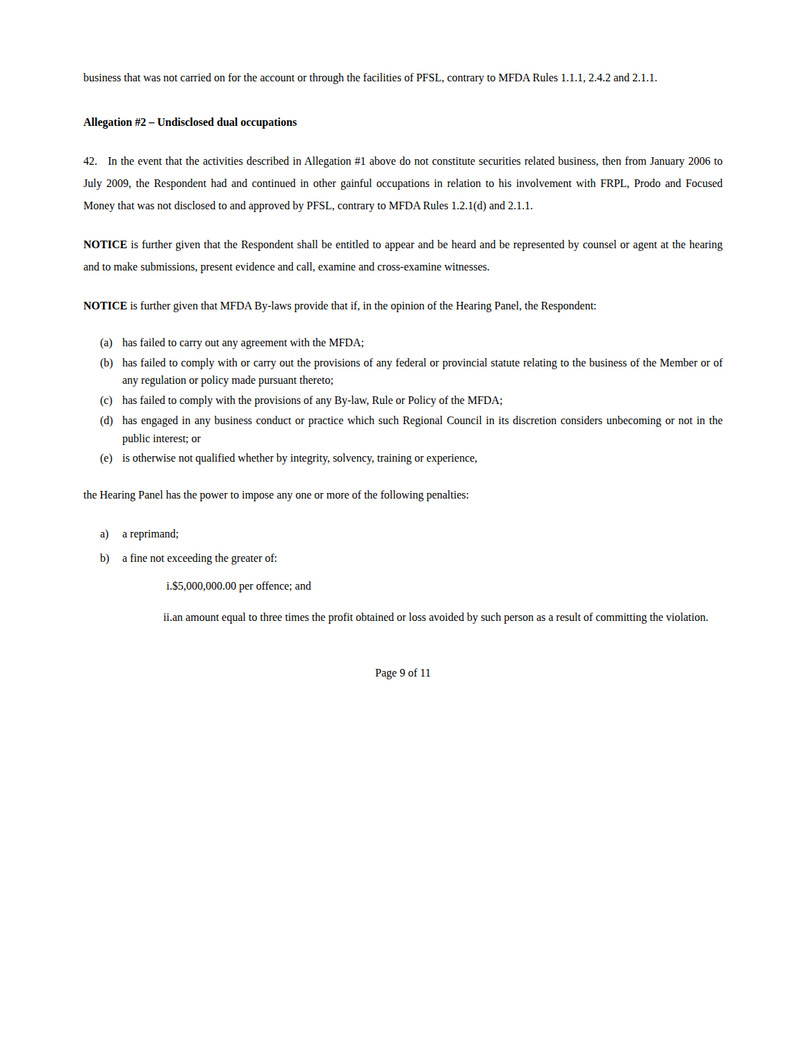business that was not carried on for the account or through the facilities of PFSL, contrary to MFDA Rules 1.1.1, 2.4.2 and 2.1.1.
Allegation #2 – Undisclosed dual occupations
42. In the event that the activities described in Allegation #1 above do not constitute securities related business, then from January 2006 to July 2009, the Respondent had and continued in other gainful occupations in relation to his involvement with FRPL, Prodo and Focused Money that was not disclosed to and approved by PFSL, contrary to MFDA Rules 1.2.1(d) and 2.1.1.
NOTICE is further given that the Respondent shall be entitled to appear and be heard and be represented by counsel or agent at the hearing and to make submissions, present evidence and call, examine and cross-examine witnesses.
NOTICE is further given that MFDA By-laws provide that if, in the opinion of the Hearing Panel, the Respondent:
(a) has failed to carry out any agreement with the MFDA;
(b) has failed to comply with or carry out the provisions of any federal or provincial statute relating to the business of the Member or of any regulation or policy made pursuant thereto;
(c) has failed to comply with the provisions of any By-law, Rule or Policy of the MFDA;
(d) has engaged in any business conduct or practice which such Regional Council in its discretion considers unbecoming or not in the public interest; or
(e) is otherwise not qualified whether by integrity, solvency, training or experience,
the Hearing Panel has the power to impose any one or more of the following penalties:
a) a reprimand;
b) a fine not exceeding the greater of:
i.$5,000,000.00 per offence; and
ii. an amount equal to three times the profit obtained or loss avoided by such person as a result of committing the violation.
Page 9 of 11